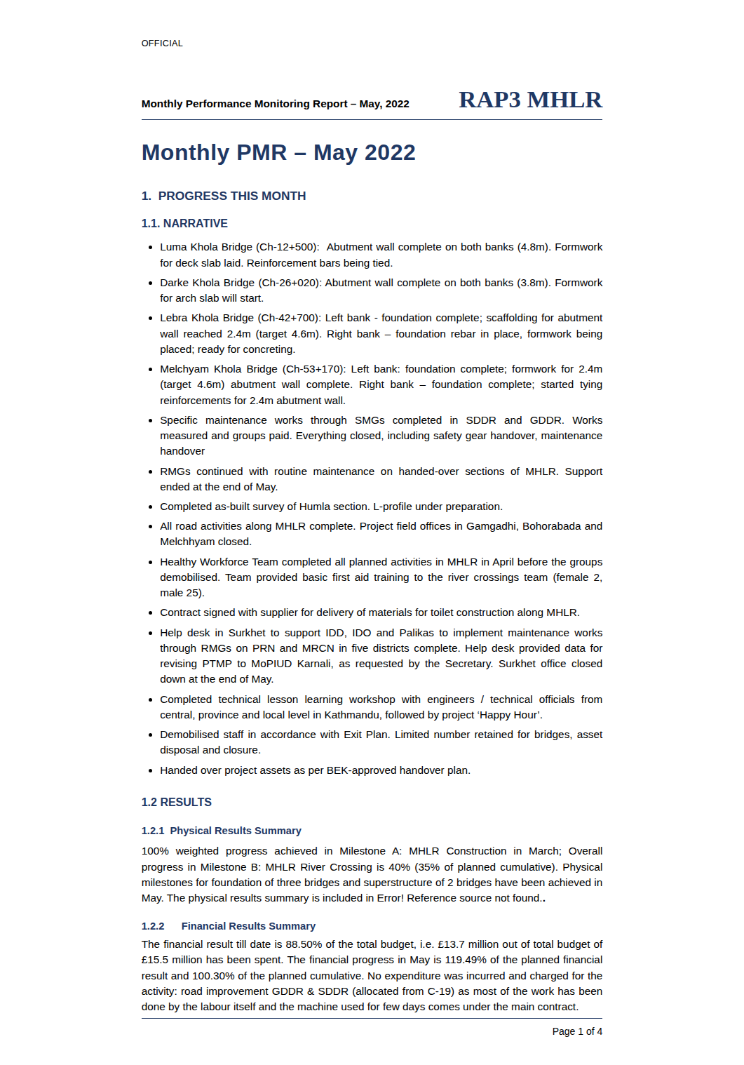OFFICIAL
Monthly Performance Monitoring Report – May, 2022
RAP3 MHLR
Monthly PMR – May 2022
1. PROGRESS THIS MONTH
1.1. NARRATIVE
Luma Khola Bridge (Ch-12+500): Abutment wall complete on both banks (4.8m). Formwork for deck slab laid. Reinforcement bars being tied.
Darke Khola Bridge (Ch-26+020): Abutment wall complete on both banks (3.8m). Formwork for arch slab will start.
Lebra Khola Bridge (Ch-42+700): Left bank - foundation complete; scaffolding for abutment wall reached 2.4m (target 4.6m). Right bank – foundation rebar in place, formwork being placed; ready for concreting.
Melchyam Khola Bridge (Ch-53+170): Left bank: foundation complete; formwork for 2.4m (target 4.6m) abutment wall complete. Right bank – foundation complete; started tying reinforcements for 2.4m abutment wall.
Specific maintenance works through SMGs completed in SDDR and GDDR. Works measured and groups paid. Everything closed, including safety gear handover, maintenance handover
RMGs continued with routine maintenance on handed-over sections of MHLR. Support ended at the end of May.
Completed as-built survey of Humla section. L-profile under preparation.
All road activities along MHLR complete. Project field offices in Gamgadhi, Bohorabada and Melchhyam closed.
Healthy Workforce Team completed all planned activities in MHLR in April before the groups demobilised. Team provided basic first aid training to the river crossings team (female 2, male 25).
Contract signed with supplier for delivery of materials for toilet construction along MHLR.
Help desk in Surkhet to support IDD, IDO and Palikas to implement maintenance works through RMGs on PRN and MRCN in five districts complete. Help desk provided data for revising PTMP to MoPIUD Karnali, as requested by the Secretary. Surkhet office closed down at the end of May.
Completed technical lesson learning workshop with engineers / technical officials from central, province and local level in Kathmandu, followed by project ‘Happy Hour’.
Demobilised staff in accordance with Exit Plan. Limited number retained for bridges, asset disposal and closure.
Handed over project assets as per BEK-approved handover plan.
1.2 RESULTS
1.2.1 Physical Results Summary
100% weighted progress achieved in Milestone A: MHLR Construction in March; Overall progress in Milestone B: MHLR River Crossing is 40% (35% of planned cumulative). Physical milestones for foundation of three bridges and superstructure of 2 bridges have been achieved in May. The physical results summary is included in Error! Reference source not found..
1.2.2 Financial Results Summary
The financial result till date is 88.50% of the total budget, i.e. £13.7 million out of total budget of £15.5 million has been spent. The financial progress in May is 119.49% of the planned financial result and 100.30% of the planned cumulative. No expenditure was incurred and charged for the activity: road improvement GDDR & SDDR (allocated from C-19) as most of the work has been done by the labour itself and the machine used for few days comes under the main contract.
Page 1 of 4